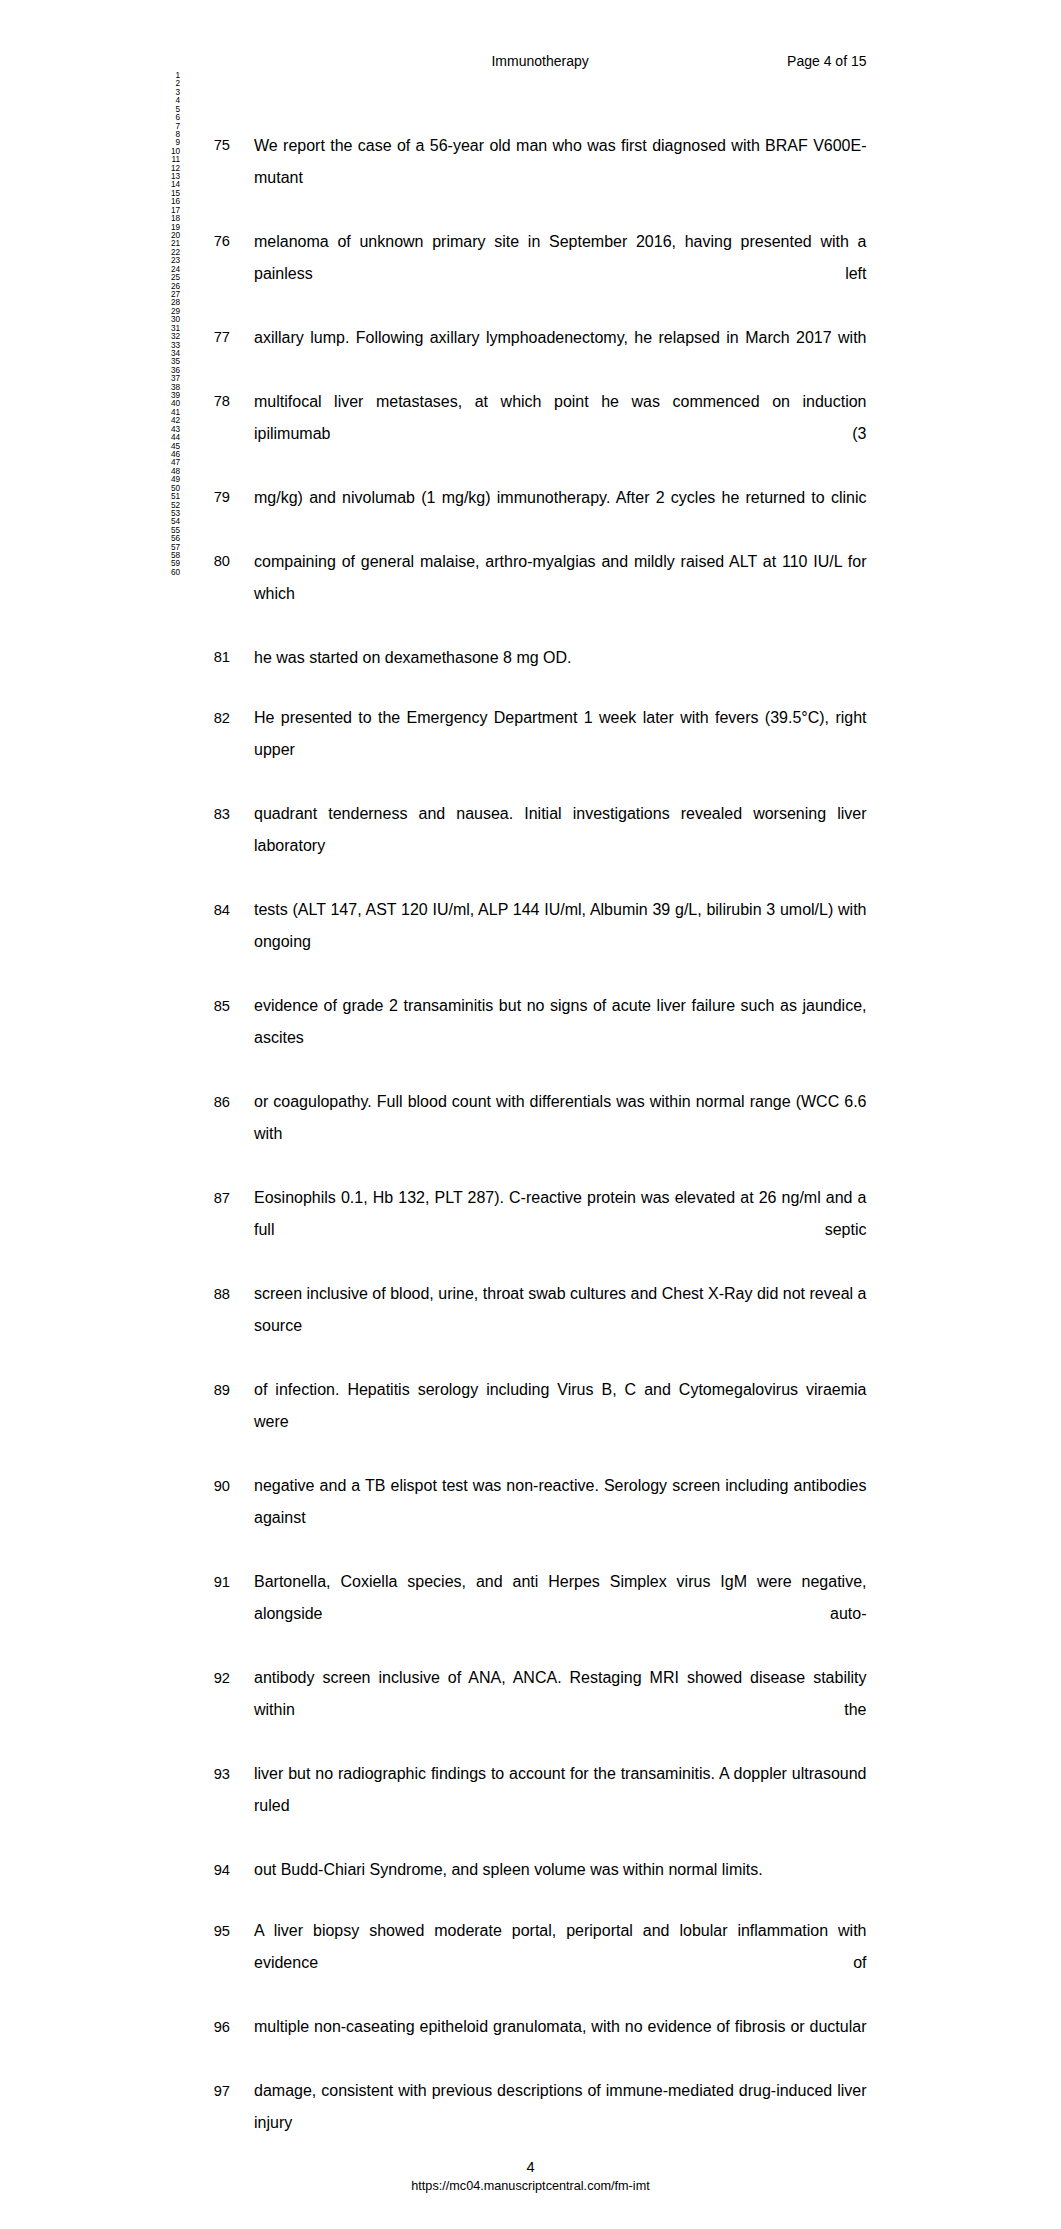Immunotherapy Page 4 of 15
123456 789101112 131415161718 192021222324 252627282930 313233343536 373839404142 434445464748 495051525354 555657585960
75
We report the case of a 56-year old man who was first diagnosed with BRAF V600E-mutant
76
melanoma of unknown primary site in September 2016, having presented with a painless left
77
axillary lump. Following axillary lymphoadenectomy, he relapsed in March 2017 with
78
multifocal liver metastases, at which point he was commenced on induction ipilimumab (3
79
mg/kg) and nivolumab (1 mg/kg) immunotherapy. After 2 cycles he returned to clinic
80
compaining of general malaise, arthro-myalgias and mildly raised ALT at 110 IU/L for which
81
he was started on dexamethasone 8 mg OD.
82
He presented to the Emergency Department 1 week later with fevers (39.5°C), right upper
83
quadrant tenderness and nausea. Initial investigations revealed worsening liver laboratory
84
tests (ALT 147, AST 120 IU/ml, ALP 144 IU/ml, Albumin 39 g/L, bilirubin 3 umol/L) with ongoing
85
evidence of grade 2 transaminitis but no signs of acute liver failure such as jaundice, ascites
86
or coagulopathy. Full blood count with differentials was within normal range (WCC 6.6 with
87
Eosinophils 0.1, Hb 132, PLT 287). C-reactive protein was elevated at 26 ng/ml and a full septic
88
screen inclusive of blood, urine, throat swab cultures and Chest X-Ray did not reveal a source
89
of infection. Hepatitis serology including Virus B, C and Cytomegalovirus viraemia were
90
negative and a TB elispot test was non-reactive. Serology screen including antibodies against
91
Bartonella, Coxiella species, and anti Herpes Simplex virus IgM were negative, alongside auto-
92
antibody screen inclusive of ANA, ANCA. Restaging MRI showed disease stability within the
93
liver but no radiographic findings to account for the transaminitis. A doppler ultrasound ruled
94
out Budd-Chiari Syndrome, and spleen volume was within normal limits.
95
A liver biopsy showed moderate portal, periportal and lobular inflammation with evidence of
96
multiple non-caseating epitheloid granulomata, with no evidence of fibrosis or ductular
97
damage, consistent with previous descriptions of immune-mediated drug-induced liver injury
4
https://mc04.manuscriptcentral.com/fm-imt